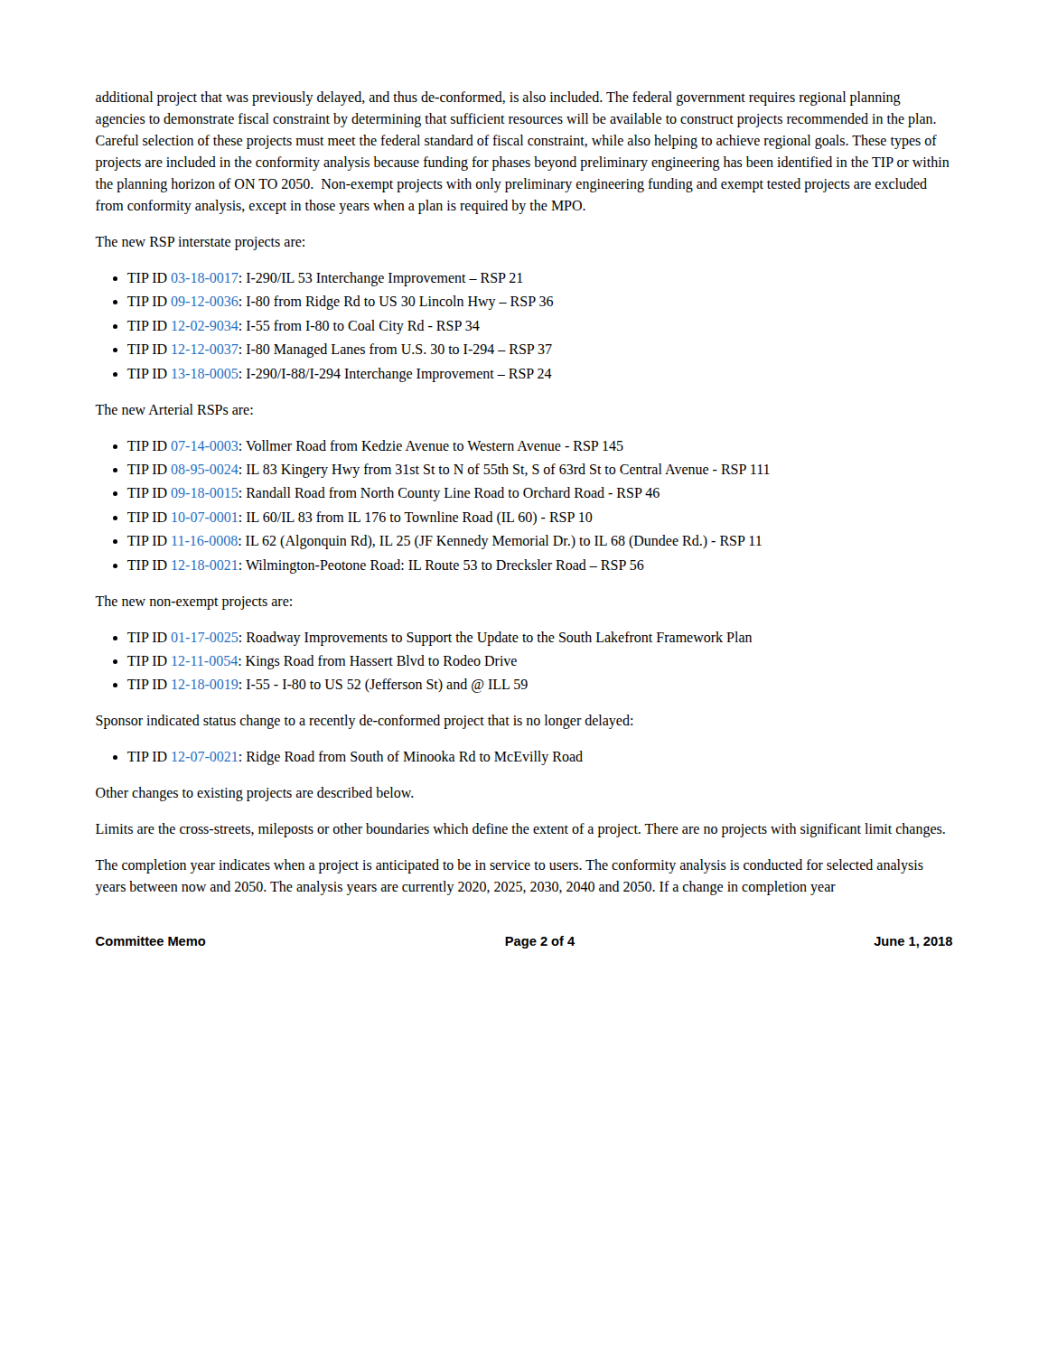additional project that was previously delayed, and thus de-conformed, is also included. The federal government requires regional planning agencies to demonstrate fiscal constraint by determining that sufficient resources will be available to construct projects recommended in the plan. Careful selection of these projects must meet the federal standard of fiscal constraint, while also helping to achieve regional goals. These types of projects are included in the conformity analysis because funding for phases beyond preliminary engineering has been identified in the TIP or within the planning horizon of ON TO 2050. Non-exempt projects with only preliminary engineering funding and exempt tested projects are excluded from conformity analysis, except in those years when a plan is required by the MPO.
The new RSP interstate projects are:
TIP ID 03-18-0017: I-290/IL 53 Interchange Improvement – RSP 21
TIP ID 09-12-0036: I-80 from Ridge Rd to US 30 Lincoln Hwy – RSP 36
TIP ID 12-02-9034: I-55 from I-80 to Coal City Rd - RSP 34
TIP ID 12-12-0037: I-80 Managed Lanes from U.S. 30 to I-294 – RSP 37
TIP ID 13-18-0005: I-290/I-88/I-294 Interchange Improvement – RSP 24
The new Arterial RSPs are:
TIP ID 07-14-0003: Vollmer Road from Kedzie Avenue to Western Avenue - RSP 145
TIP ID 08-95-0024: IL 83 Kingery Hwy from 31st St to N of 55th St, S of 63rd St to Central Avenue - RSP 111
TIP ID 09-18-0015: Randall Road from North County Line Road to Orchard Road - RSP 46
TIP ID 10-07-0001: IL 60/IL 83 from IL 176 to Townline Road (IL 60) - RSP 10
TIP ID 11-16-0008: IL 62 (Algonquin Rd), IL 25 (JF Kennedy Memorial Dr.) to IL 68 (Dundee Rd.) - RSP 11
TIP ID 12-18-0021: Wilmington-Peotone Road: IL Route 53 to Drecksler Road – RSP 56
The new non-exempt projects are:
TIP ID 01-17-0025: Roadway Improvements to Support the Update to the South Lakefront Framework Plan
TIP ID 12-11-0054: Kings Road from Hassert Blvd to Rodeo Drive
TIP ID 12-18-0019: I-55 - I-80 to US 52 (Jefferson St) and @ ILL 59
Sponsor indicated status change to a recently de-conformed project that is no longer delayed:
TIP ID 12-07-0021: Ridge Road from South of Minooka Rd to McEvilly Road
Other changes to existing projects are described below.
Limits are the cross-streets, mileposts or other boundaries which define the extent of a project. There are no projects with significant limit changes.
The completion year indicates when a project is anticipated to be in service to users. The conformity analysis is conducted for selected analysis years between now and 2050. The analysis years are currently 2020, 2025, 2030, 2040 and 2050. If a change in completion year
Committee Memo Page 2 of 4 June 1, 2018